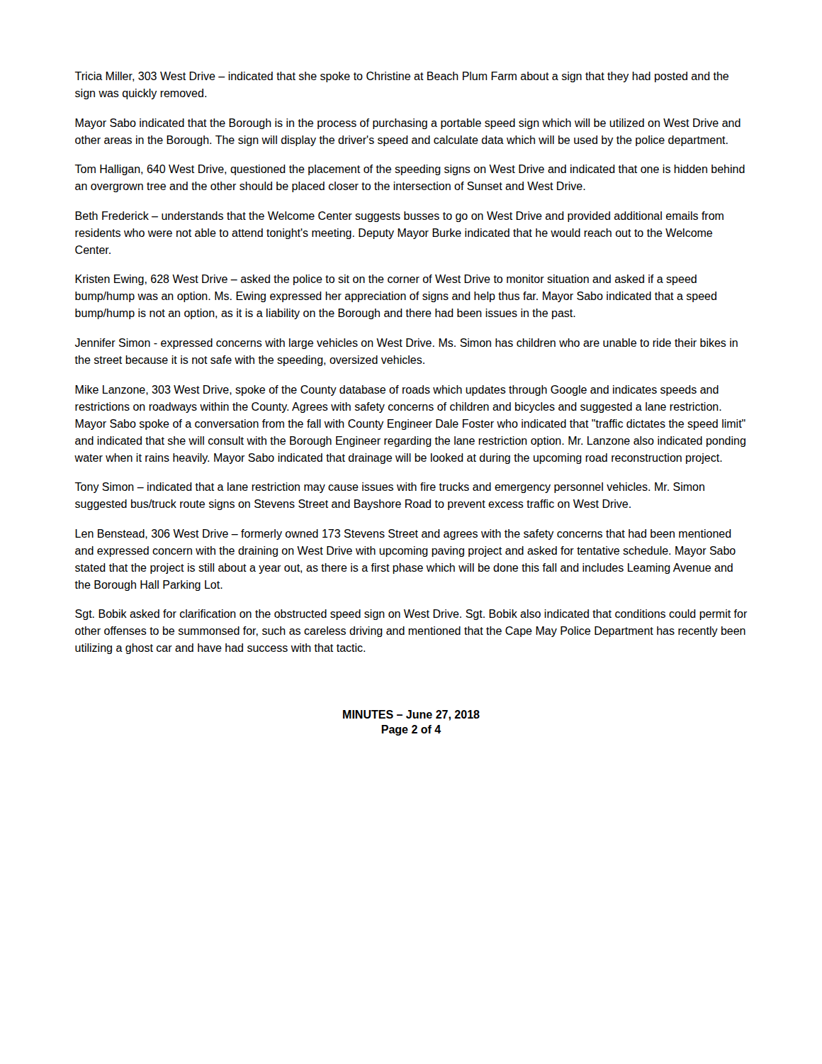Tricia Miller, 303 West Drive – indicated that she spoke to Christine at Beach Plum Farm about a sign that they had posted and the sign was quickly removed.
Mayor Sabo indicated that the Borough is in the process of purchasing a portable speed sign which will be utilized on West Drive and other areas in the Borough. The sign will display the driver's speed and calculate data which will be used by the police department.
Tom Halligan, 640 West Drive, questioned the placement of the speeding signs on West Drive and indicated that one is hidden behind an overgrown tree and the other should be placed closer to the intersection of Sunset and West Drive.
Beth Frederick – understands that the Welcome Center suggests busses to go on West Drive and provided additional emails from residents who were not able to attend tonight's meeting. Deputy Mayor Burke indicated that he would reach out to the Welcome Center.
Kristen Ewing, 628 West Drive – asked the police to sit on the corner of West Drive to monitor situation and asked if a speed bump/hump was an option. Ms. Ewing expressed her appreciation of signs and help thus far. Mayor Sabo indicated that a speed bump/hump is not an option, as it is a liability on the Borough and there had been issues in the past.
Jennifer Simon - expressed concerns with large vehicles on West Drive. Ms. Simon has children who are unable to ride their bikes in the street because it is not safe with the speeding, oversized vehicles.
Mike Lanzone, 303 West Drive, spoke of the County database of roads which updates through Google and indicates speeds and restrictions on roadways within the County. Agrees with safety concerns of children and bicycles and suggested a lane restriction. Mayor Sabo spoke of a conversation from the fall with County Engineer Dale Foster who indicated that "traffic dictates the speed limit" and indicated that she will consult with the Borough Engineer regarding the lane restriction option. Mr. Lanzone also indicated ponding water when it rains heavily. Mayor Sabo indicated that drainage will be looked at during the upcoming road reconstruction project.
Tony Simon – indicated that a lane restriction may cause issues with fire trucks and emergency personnel vehicles. Mr. Simon suggested bus/truck route signs on Stevens Street and Bayshore Road to prevent excess traffic on West Drive.
Len Benstead, 306 West Drive – formerly owned 173 Stevens Street and agrees with the safety concerns that had been mentioned and expressed concern with the draining on West Drive with upcoming paving project and asked for tentative schedule. Mayor Sabo stated that the project is still about a year out, as there is a first phase which will be done this fall and includes Leaming Avenue and the Borough Hall Parking Lot.
Sgt. Bobik asked for clarification on the obstructed speed sign on West Drive. Sgt. Bobik also indicated that conditions could permit for other offenses to be summonsed for, such as careless driving and mentioned that the Cape May Police Department has recently been utilizing a ghost car and have had success with that tactic.
MINUTES – June 27, 2018
Page 2 of 4